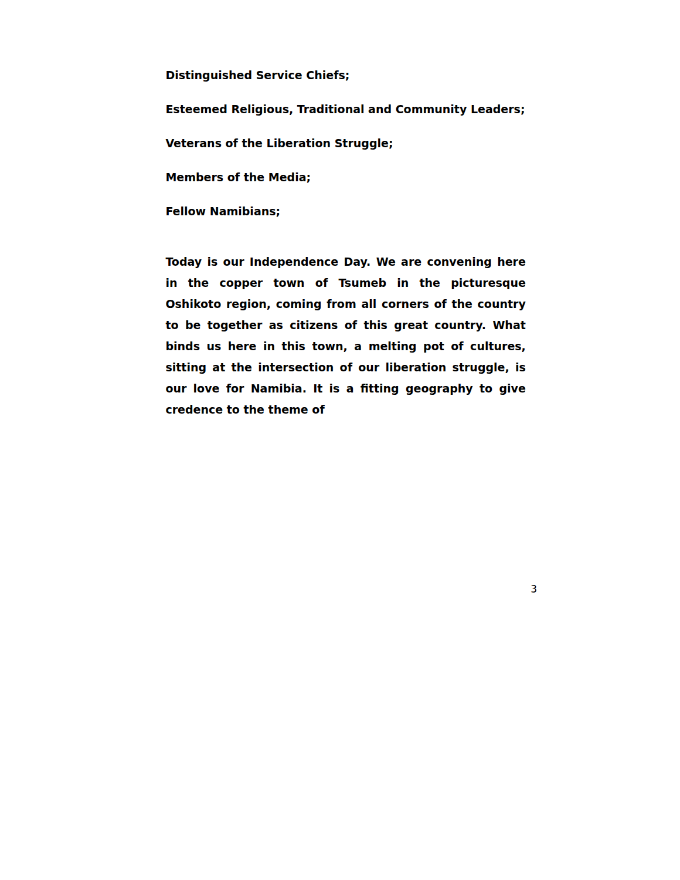Distinguished Service Chiefs;
Esteemed Religious, Traditional and Community Leaders;
Veterans of the Liberation Struggle;
Members of the Media;
Fellow Namibians;
Today is our Independence Day. We are convening here in the copper town of Tsumeb in the picturesque Oshikoto region, coming from all corners of the country to be together as citizens of this great country. What binds us here in this town, a melting pot of cultures, sitting at the intersection of our liberation struggle, is our love for Namibia. It is a fitting geography to give credence to the theme of
3